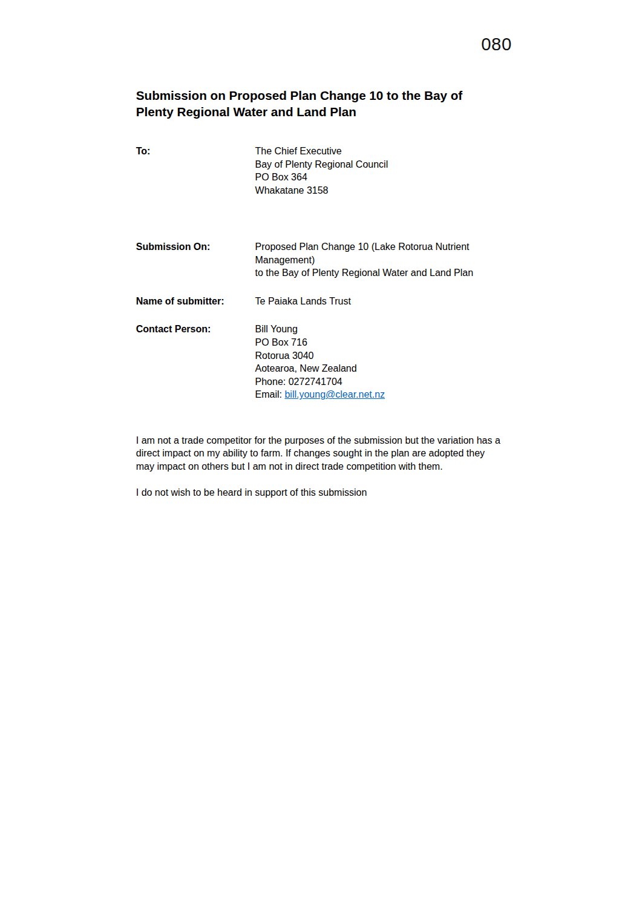080
Submission on Proposed Plan Change 10 to the Bay of Plenty Regional Water and Land Plan
| To: | The Chief Executive Bay of Plenty Regional Council PO Box 364 Whakatane 3158 |
| Submission On: | Proposed Plan Change 10 (Lake Rotorua Nutrient Management) to the Bay of Plenty Regional Water and Land Plan |
| Name of submitter: | Te Paiaka Lands Trust |
| Contact Person: | Bill Young PO Box 716 Rotorua 3040 Aotearoa, New Zealand Phone: 0272741704 Email: bill.young@clear.net.nz |
I am not a trade competitor for the purposes of the submission but the variation has a direct impact on my ability to farm. If changes sought in the plan are adopted they may impact on others but I am not in direct trade competition with them.
I do not wish to be heard in support of this submission